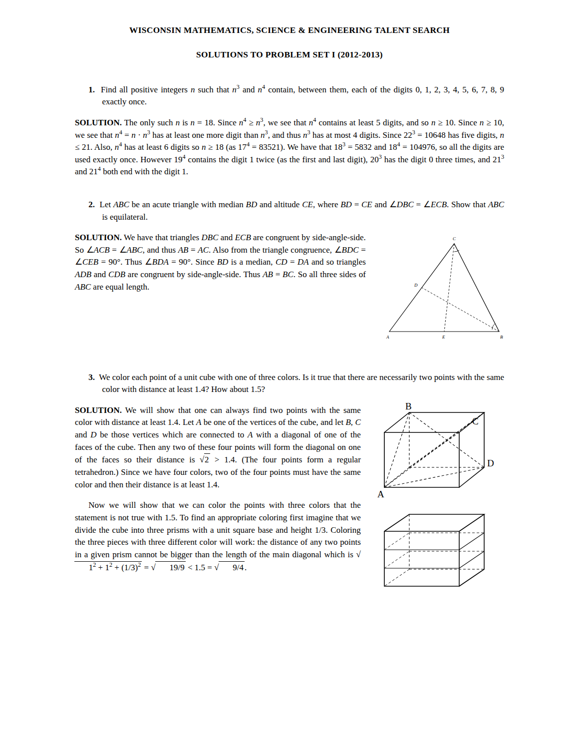Wisconsin Mathematics, Science & Engineering Talent Search
Solutions to Problem Set I (2012-2013)
1. Find all positive integers n such that n3 and n4 contain, between them, each of the digits 0, 1, 2, 3, 4, 5, 6, 7, 8, 9 exactly once.
SOLUTION. The only such n is n = 18. Since n4 ≥ n3, we see that n4 contains at least 5 digits, and so n ≥ 10. Since n ≥ 10, we see that n4 = n · n3 has at least one more digit than n3, and thus n3 has at most 4 digits. Since 223 = 10648 has five digits, n ≤ 21. Also, n4 has at least 6 digits so n ≥ 18 (as 174 = 83521). We have that 183 = 5832 and 184 = 104976, so all the digits are used exactly once. However 194 contains the digit 1 twice (as the first and last digit), 203 has the digit 0 three times, and 213 and 214 both end with the digit 1.
2. Let ABC be an acute triangle with median BD and altitude CE, where BD = CE and ∠DBC = ∠ECB. Show that ABC is equilateral.
C D A E B
SOLUTION. We have that triangles DBC and ECB are congruent by side-angle-side. So ∠ACB = ∠ABC, and thus AB = AC. Also from the triangle congruence, ∠BDC = ∠CEB = 90°. Thus ∠BDA = 90°. Since BD is a median, CD = DA and so triangles ADB and CDB are congruent by side-angle-side. Thus AB = BC. So all three sides of ABC are equal length.
3. We color each point of a unit cube with one of three colors. Is it true that there are necessarily two points with the same color with distance at least 1.4? How about 1.5?
B C D A
SOLUTION. We will show that one can always find two points with the same color with distance at least 1.4. Let A be one of the vertices of the cube, and let B, C and D be those vertices which are connected to A with a diagonal of one of the faces of the cube. Then any two of these four points will form the diagonal on one of the faces so their distance is √2 > 1.4. (The four points form a regular tetrahedron.) Since we have four colors, two of the four points must have the same color and then their distance is at least 1.4.
Now we will show that we can color the points with three colors that the statement is not true with 1.5. To find an appropriate coloring first imagine that we divide the cube into three prisms with a unit square base and height 1/3. Coloring the three pieces with three different color will work: the distance of any two points in a given prism cannot be bigger than the length of the main diagonal which is √12 + 12 + (1/3)2 = √19/9 < 1.5 = √9/4.